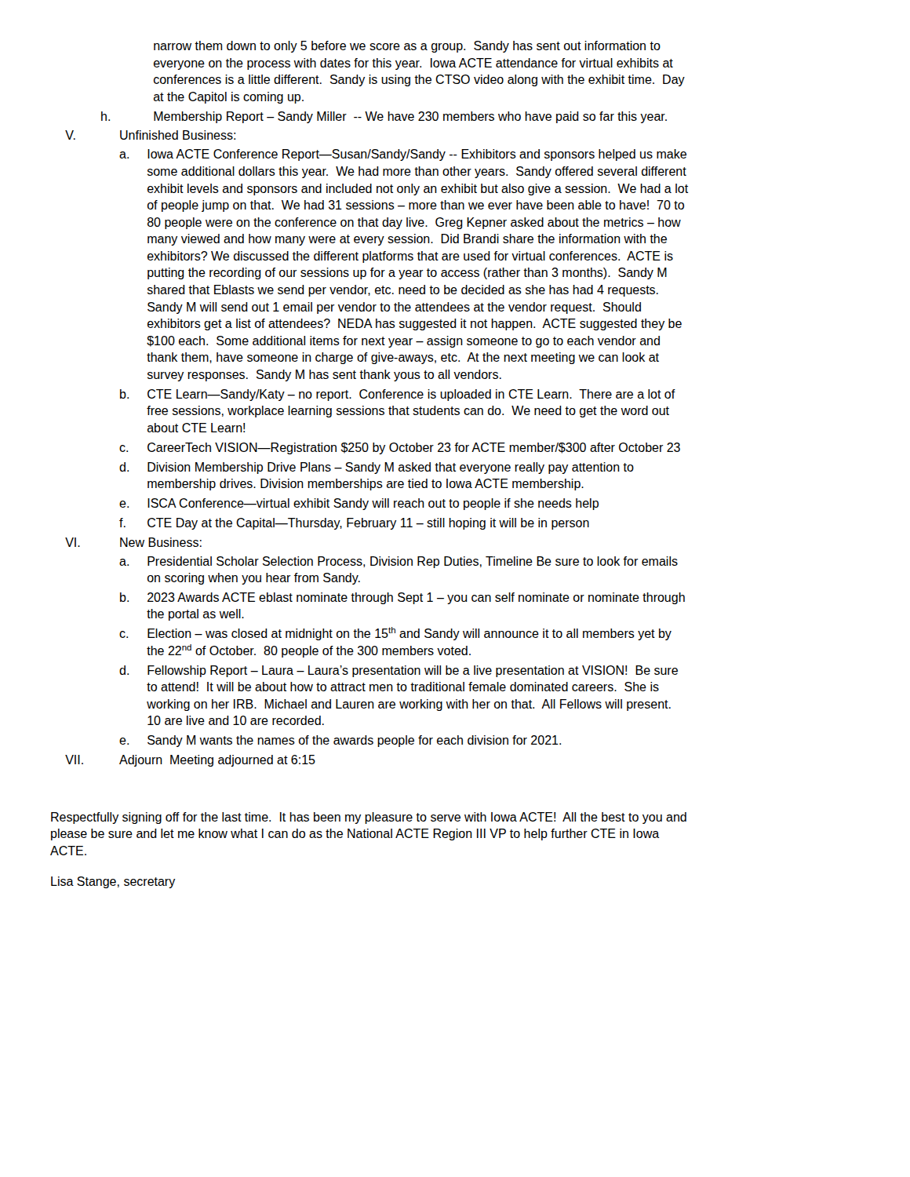narrow them down to only 5 before we score as a group. Sandy has sent out information to everyone on the process with dates for this year. Iowa ACTE attendance for virtual exhibits at conferences is a little different. Sandy is using the CTSO video along with the exhibit time. Day at the Capitol is coming up.
h. Membership Report – Sandy Miller -- We have 230 members who have paid so far this year.
V. Unfinished Business:
a. Iowa ACTE Conference Report—Susan/Sandy/Sandy -- Exhibitors and sponsors helped us make some additional dollars this year. We had more than other years. Sandy offered several different exhibit levels and sponsors and included not only an exhibit but also give a session. We had a lot of people jump on that. We had 31 sessions – more than we ever have been able to have! 70 to 80 people were on the conference on that day live. Greg Kepner asked about the metrics – how many viewed and how many were at every session. Did Brandi share the information with the exhibitors? We discussed the different platforms that are used for virtual conferences. ACTE is putting the recording of our sessions up for a year to access (rather than 3 months). Sandy M shared that Eblasts we send per vendor, etc. need to be decided as she has had 4 requests. Sandy M will send out 1 email per vendor to the attendees at the vendor request. Should exhibitors get a list of attendees? NEDA has suggested it not happen. ACTE suggested they be $100 each. Some additional items for next year – assign someone to go to each vendor and thank them, have someone in charge of give-aways, etc. At the next meeting we can look at survey responses. Sandy M has sent thank yous to all vendors.
b. CTE Learn—Sandy/Katy – no report. Conference is uploaded in CTE Learn. There are a lot of free sessions, workplace learning sessions that students can do. We need to get the word out about CTE Learn!
c. CareerTech VISION—Registration $250 by October 23 for ACTE member/$300 after October 23
d. Division Membership Drive Plans – Sandy M asked that everyone really pay attention to membership drives. Division memberships are tied to Iowa ACTE membership.
e. ISCA Conference—virtual exhibit Sandy will reach out to people if she needs help
f. CTE Day at the Capital—Thursday, February 11 – still hoping it will be in person
VI. New Business:
a. Presidential Scholar Selection Process, Division Rep Duties, Timeline Be sure to look for emails on scoring when you hear from Sandy.
b. 2023 Awards ACTE eblast nominate through Sept 1 – you can self nominate or nominate through the portal as well.
c. Election – was closed at midnight on the 15th and Sandy will announce it to all members yet by the 22nd of October. 80 people of the 300 members voted.
d. Fellowship Report – Laura – Laura’s presentation will be a live presentation at VISION! Be sure to attend! It will be about how to attract men to traditional female dominated careers. She is working on her IRB. Michael and Lauren are working with her on that. All Fellows will present. 10 are live and 10 are recorded.
e. Sandy M wants the names of the awards people for each division for 2021.
VII. Adjourn Meeting adjourned at 6:15
Respectfully signing off for the last time. It has been my pleasure to serve with Iowa ACTE! All the best to you and please be sure and let me know what I can do as the National ACTE Region III VP to help further CTE in Iowa ACTE.
Lisa Stange, secretary